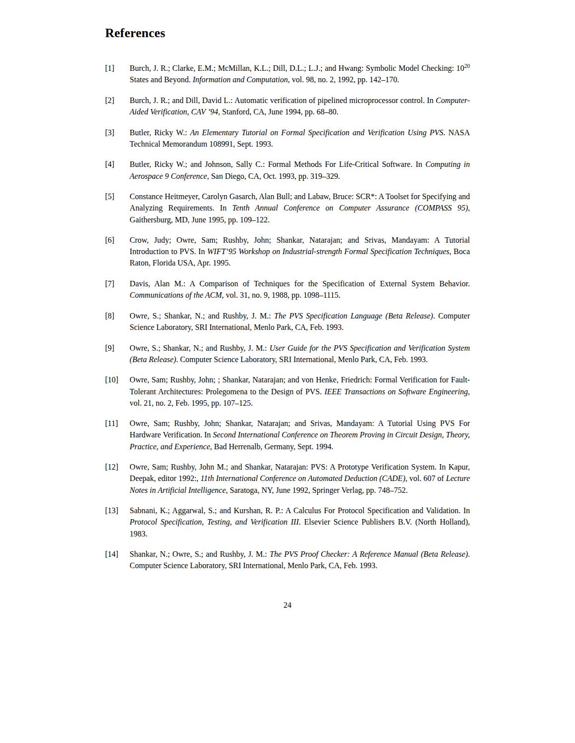References
Burch, J. R.; Clarke, E.M.; McMillan, K.L.; Dill, D.L.; L.J.; and Hwang: Symbolic Model Checking: 1020 States and Beyond. Information and Computation, vol. 98, no. 2, 1992, pp. 142–170.
Burch, J. R.; and Dill, David L.: Automatic verification of pipelined microprocessor control. In Computer-Aided Verification, CAV ’94, Stanford, CA, June 1994, pp. 68–80.
Butler, Ricky W.: An Elementary Tutorial on Formal Specification and Verification Using PVS. NASA Technical Memorandum 108991, Sept. 1993.
Butler, Ricky W.; and Johnson, Sally C.: Formal Methods For Life-Critical Software. In Computing in Aerospace 9 Conference, San Diego, CA, Oct. 1993, pp. 319–329.
Constance Heitmeyer, Carolyn Gasarch, Alan Bull; and Labaw, Bruce: SCR*: A Toolset for Specifying and Analyzing Requirements. In Tenth Annual Conference on Computer Assurance (COMPASS 95), Gaithersburg, MD, June 1995, pp. 109–122.
Crow, Judy; Owre, Sam; Rushby, John; Shankar, Natarajan; and Srivas, Mandayam: A Tutorial Introduction to PVS. In WIFT’95 Workshop on Industrial-strength Formal Specification Techniques, Boca Raton, Florida USA, Apr. 1995.
Davis, Alan M.: A Comparison of Techniques for the Specification of External System Behavior. Communications of the ACM, vol. 31, no. 9, 1988, pp. 1098–1115.
Owre, S.; Shankar, N.; and Rushby, J. M.: The PVS Specification Language (Beta Release). Computer Science Laboratory, SRI International, Menlo Park, CA, Feb. 1993.
Owre, S.; Shankar, N.; and Rushby, J. M.: User Guide for the PVS Specification and Verification System (Beta Release). Computer Science Laboratory, SRI International, Menlo Park, CA, Feb. 1993.
Owre, Sam; Rushby, John; ; Shankar, Natarajan; and von Henke, Friedrich: Formal Verification for Fault-Tolerant Architectures: Prolegomena to the Design of PVS. IEEE Transactions on Software Engineering, vol. 21, no. 2, Feb. 1995, pp. 107–125.
Owre, Sam; Rushby, John; Shankar, Natarajan; and Srivas, Mandayam: A Tutorial Using PVS For Hardware Verification. In Second International Conference on Theorem Proving in Circuit Design, Theory, Practice, and Experience, Bad Herrenalb, Germany, Sept. 1994.
Owre, Sam; Rushby, John M.; and Shankar, Natarajan: PVS: A Prototype Verification System. In Kapur, Deepak, editor 1992:, 11th International Conference on Automated Deduction (CADE), vol. 607 of Lecture Notes in Artificial Intelligence, Saratoga, NY, June 1992, Springer Verlag, pp. 748–752.
Sabnani, K.; Aggarwal, S.; and Kurshan, R. P.: A Calculus For Protocol Specification and Validation. In Protocol Specification, Testing, and Verification III. Elsevier Science Publishers B.V. (North Holland), 1983.
Shankar, N.; Owre, S.; and Rushby, J. M.: The PVS Proof Checker: A Reference Manual (Beta Release). Computer Science Laboratory, SRI International, Menlo Park, CA, Feb. 1993.
24